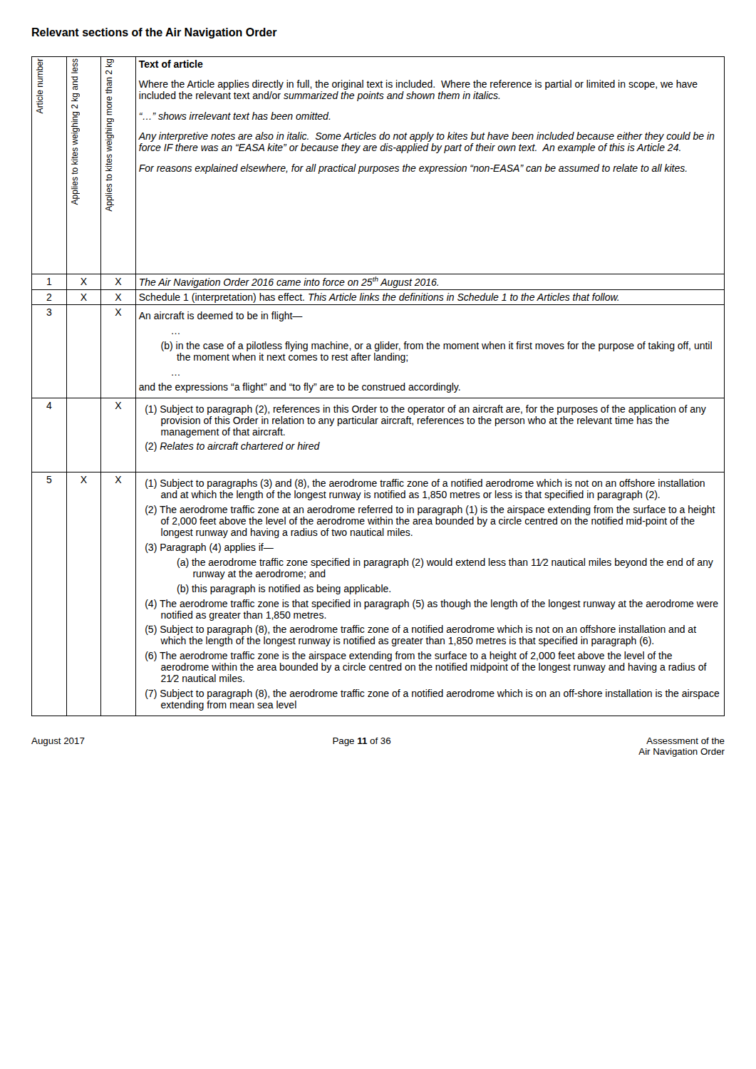Relevant sections of the Air Navigation Order
| Article number | Applies to kites weighing 2 kg and less | Applies to kites weighing more than 2 kg | Text of article Where the Article applies directly in full, the original text is included. Where the reference is partial or limited in scope, we have included the relevant text and/or summarized the points and shown them in italics. “…” shows irrelevant text has been omitted. Any interpretive notes are also in italic. Some Articles do not apply to kites but have been included because either they could be in force IF there was an “EASA kite” or because they are dis-applied by part of their own text. An example of this is Article 24. For reasons explained elsewhere, for all practical purposes the expression “non-EASA” can be assumed to relate to all kites. |
| --- | --- | --- | --- |
| 1 | X | X | The Air Navigation Order 2016 came into force on 25 th August 2016. |
| 2 | X | X | Schedule 1 (interpretation) has effect. This Article links the definitions in Schedule 1 to the Articles that follow. |
| 3 | | X | An aircraft is deemed to be in flight— … (b) in the case of a pilotless flying machine, or a glider, from the moment when it first moves for the purpose of taking off, until the moment when it next comes to rest after landing; … and the expressions “a flight” and “to fly” are to be construed accordingly. |
| 4 | | X | (1) Subject to paragraph (2), references in this Order to the operator of an aircraft are, for the purposes of the application of any provision of this Order in relation to any particular aircraft, references to the person who at the relevant time has the management of that aircraft. (2) Relates to aircraft chartered or hired |
| 5 | X | X | (1) Subject to paragraphs (3) and (8), the aerodrome traffic zone of a notified aerodrome which is not on an offshore installation and at which the length of the longest runway is notified as 1,850 metres or less is that specified in paragraph (2). (2) The aerodrome traffic zone at an aerodrome referred to in paragraph (1) is the airspace extending from the surface to a height of 2,000 feet above the level of the aerodrome within the area bounded by a circle centred on the notified mid-point of the longest runway and having a radius of two nautical miles. (3) Paragraph (4) applies if— (a) the aerodrome traffic zone specified in paragraph (2) would extend less than 11⁄2 nautical miles beyond the end of any runway at the aerodrome; and (b) this paragraph is notified as being applicable. (4) The aerodrome traffic zone is that specified in paragraph (5) as though the length of the longest runway at the aerodrome were notified as greater than 1,850 metres. (5) Subject to paragraph (8), the aerodrome traffic zone of a notified aerodrome which is not on an offshore installation and at which the length of the longest runway is notified as greater than 1,850 metres is that specified in paragraph (6). (6) The aerodrome traffic zone is the airspace extending from the surface to a height of 2,000 feet above the level of the aerodrome within the area bounded by a circle centred on the notified midpoint of the longest runway and having a radius of 21⁄2 nautical miles. (7) Subject to paragraph (8), the aerodrome traffic zone of a notified aerodrome which is on an off-shore installation is the airspace extending from mean sea level |
August 2017
Page 11 of 36
Assessment of the
Air Navigation Order